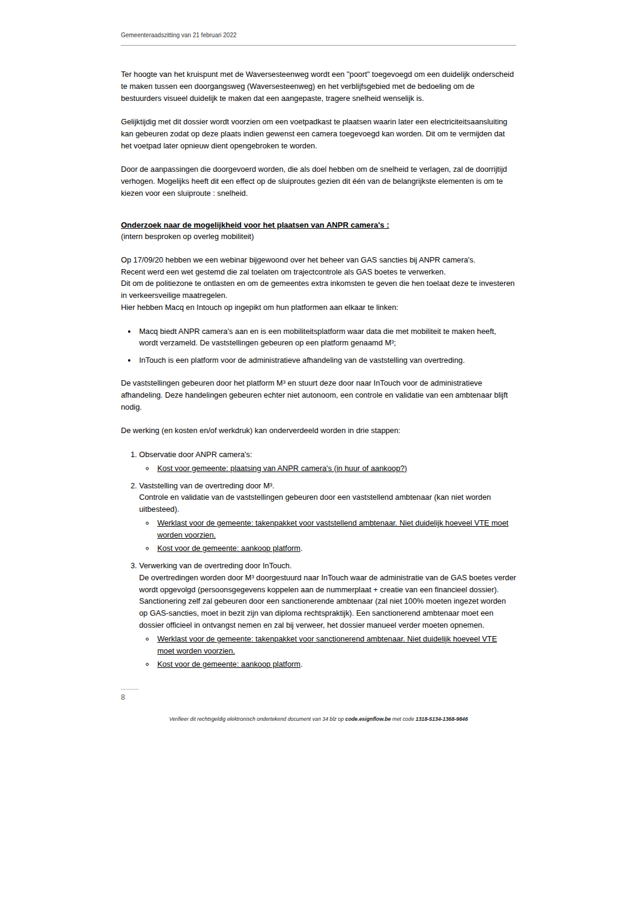Gemeenteraadszitting van 21 februari 2022
Ter hoogte van het kruispunt met de Waversesteenweg wordt een "poort" toegevoegd om een duidelijk onderscheid te maken tussen een doorgangsweg (Waversesteenweg) en het verblijfsgebied met de bedoeling om de bestuurders visueel duidelijk te maken dat een aangepaste, tragere snelheid wenselijk is.
Gelijktijdig met dit dossier wordt voorzien om een voetpadkast te plaatsen waarin later een electriciteitsaansluiting kan gebeuren zodat op deze plaats indien gewenst een camera toegevoegd kan worden. Dit om te vermijden dat het voetpad later opnieuw dient opengebroken te worden.
Door de aanpassingen die doorgevoerd worden, die als doel hebben om de snelheid te verlagen, zal de doorrijtijd verhogen. Mogelijks heeft dit een effect op de sluiproutes gezien dit één van de belangrijkste elementen is om te kiezen voor een sluiproute : snelheid.
Onderzoek naar de mogelijkheid voor het plaatsen van ANPR camera's :
(intern besproken op overleg mobiliteit)
Op 17/09/20 hebben we een webinar bijgewoond over het beheer van GAS sancties bij ANPR camera's.
Recent werd een wet gestemd die zal toelaten om trajectcontrole als GAS boetes te verwerken.
Dit om de politiezone te ontlasten en om de gemeentes extra inkomsten te geven die hen toelaat deze te investeren in verkeersveilige maatregelen.
Hier hebben Macq en Intouch op ingepikt om hun platformen aan elkaar te linken:
Macq biedt ANPR camera's aan en is een mobiliteitsplatform waar data die met mobiliteit te maken heeft, wordt verzameld. De vaststellingen gebeuren op een platform genaamd M³;
InTouch is een platform voor de administratieve afhandeling van de vaststelling van overtreding.
De vaststellingen gebeuren door het platform M³ en stuurt deze door naar InTouch voor de administratieve afhandeling. Deze handelingen gebeuren echter niet autonoom, een controle en validatie van een ambtenaar blijft nodig.
De werking (en kosten en/of werkdruk) kan onderverdeeld worden in drie stappen:
Observatie door ANPR camera's:
Kost voor gemeente: plaatsing van ANPR camera's (in huur of aankoop?)
Vaststelling van de overtreding door M³.
Controle en validatie van de vaststellingen gebeuren door een vaststellend ambtenaar (kan niet worden uitbesteed).
Werklast voor de gemeente: takenpakket voor vaststellend ambtenaar. Niet duidelijk hoeveel VTE moet worden voorzien.
Kost voor de gemeente: aankoop platform.
Verwerking van de overtreding door InTouch.
De overtredingen worden door M³ doorgestuurd naar InTouch waar de administratie van de GAS boetes verder wordt opgevolgd (persoonsgegevens koppelen aan de nummerplaat + creatie van een financieel dossier).
Sanctionering zelf zal gebeuren door een sanctionerende ambtenaar (zal niet 100% moeten ingezet worden op GAS-sancties, moet in bezit zijn van diploma rechtspraktijk). Een sanctionerend ambtenaar moet een dossier officieel in ontvangst nemen en zal bij verweer, het dossier manueel verder moeten opnemen.
Werklast voor de gemeente: takenpakket voor sanctionerend ambtenaar. Niet duidelijk hoeveel VTE moet worden voorzien.
Kost voor de gemeente: aankoop platform.
8
Verifieer dit rechtsgeldig elektronisch ondertekend document van 34 blz op code.esignflow.be met code 1318-5134-1368-9846